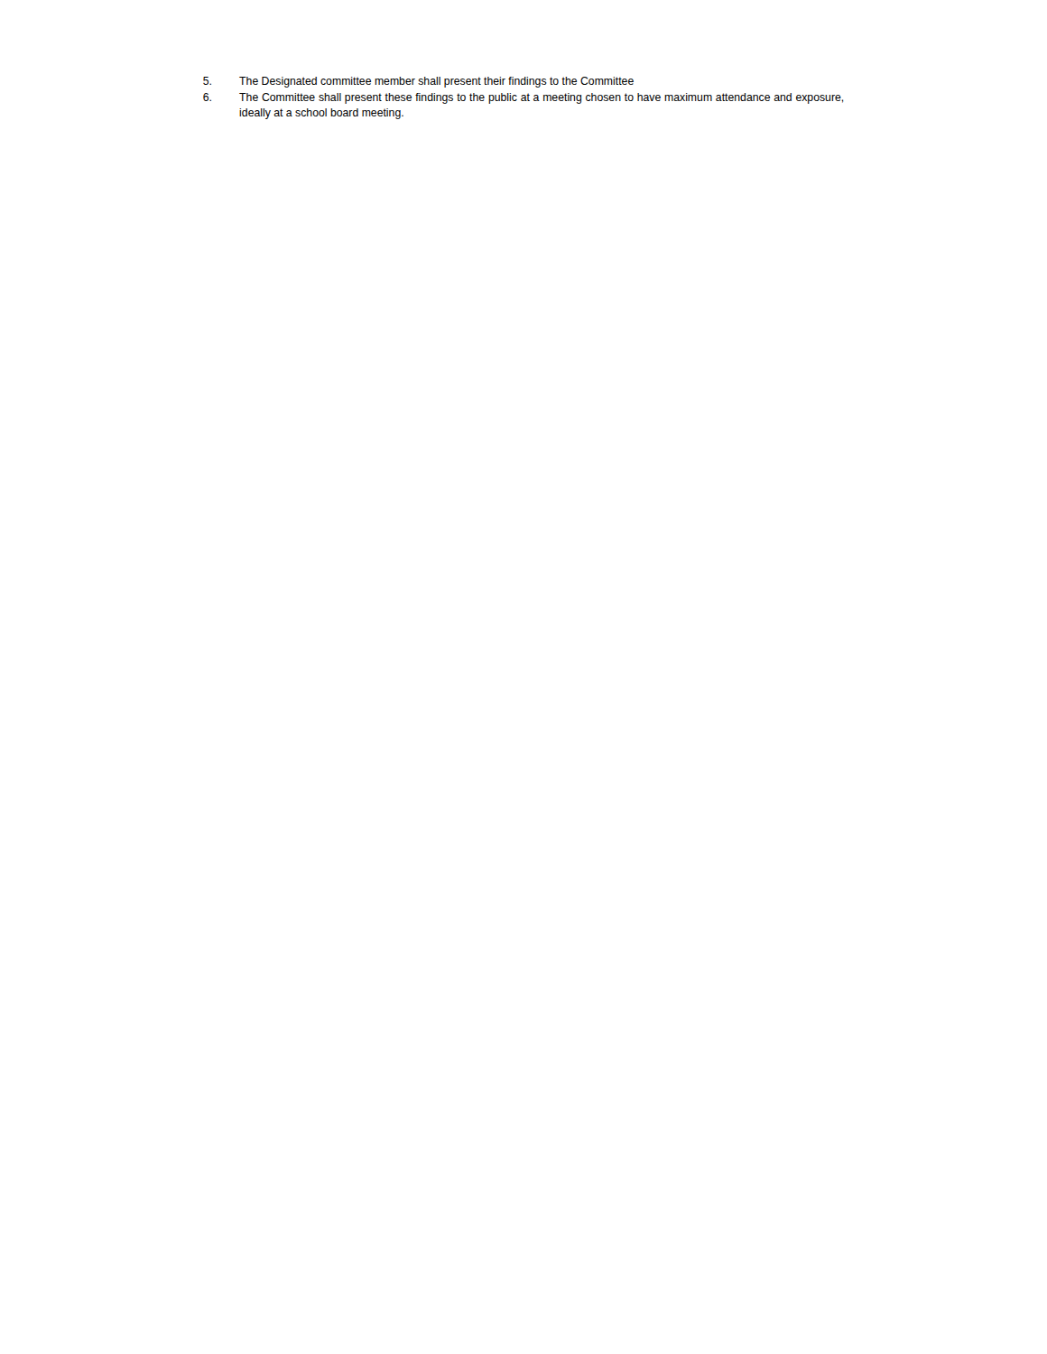5. The Designated committee member shall present their findings to the Committee
6. The Committee shall present these findings to the public at a meeting chosen to have maximum attendance and exposure, ideally at a school board meeting.